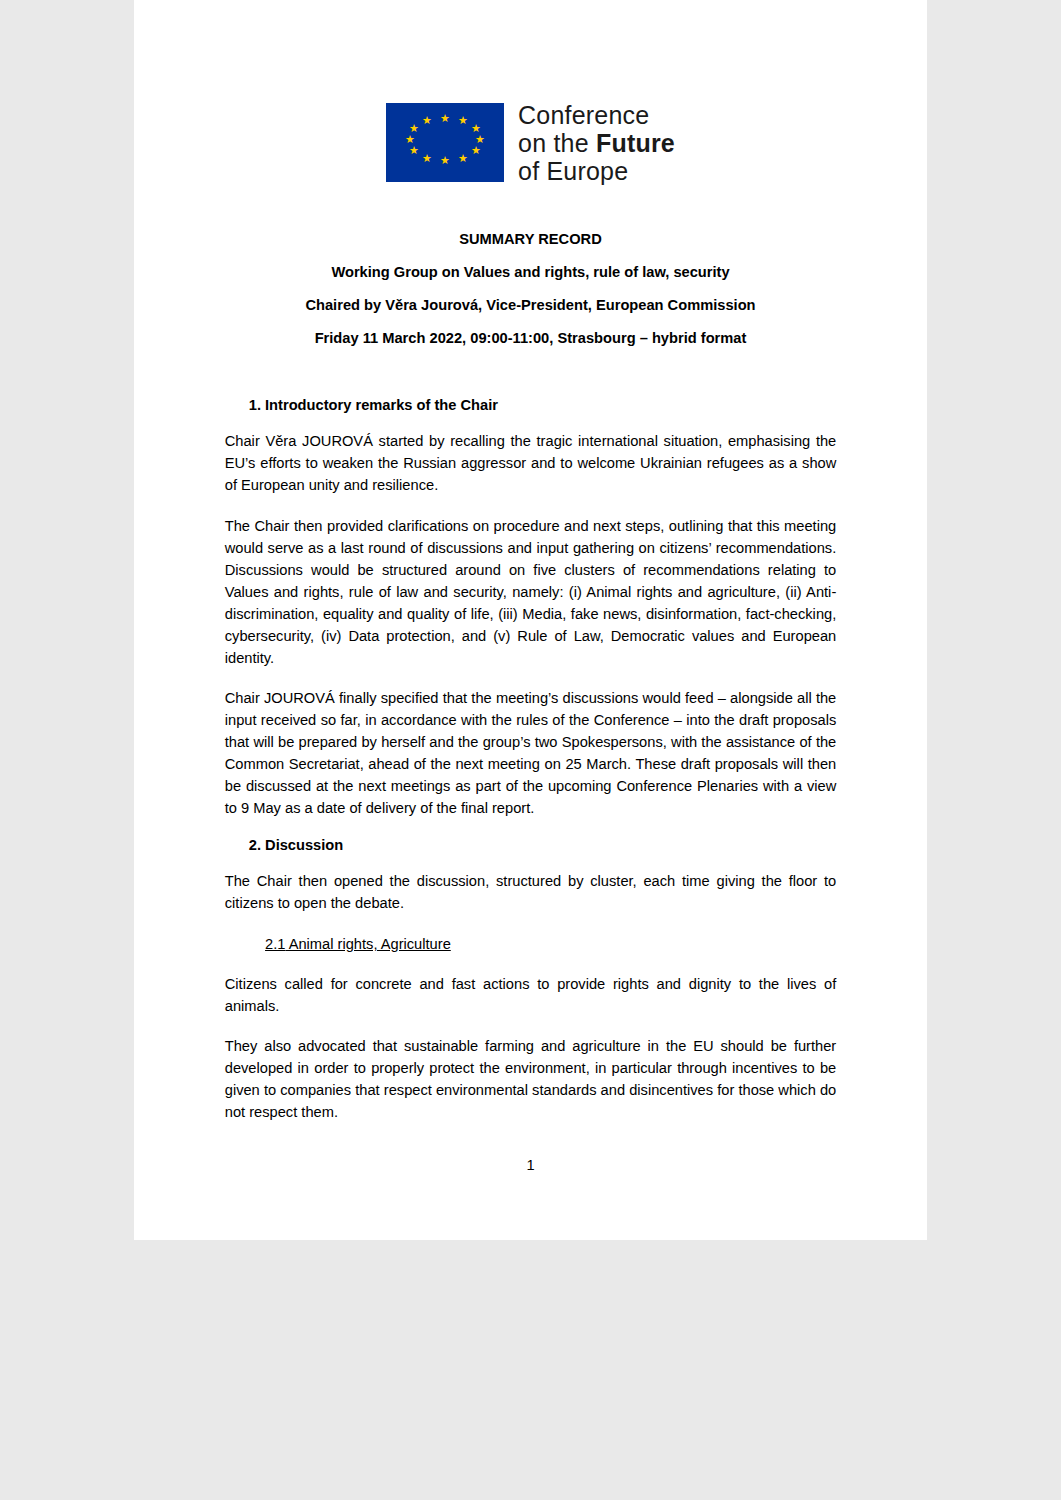★ ★ ★ ★ ★ ★ ★ ★ ★ ★ ★ ★
Conference
on the Future
of Europe
SUMMARY RECORD
Working Group on Values and rights, rule of law, security
Chaired by Věra Jourová, Vice-President, European Commission
Friday 11 March 2022, 09:00-11:00, Strasbourg – hybrid format
Introductory remarks of the Chair
Chair Věra JOUROVÁ started by recalling the tragic international situation, emphasising the EU’s efforts to weaken the Russian aggressor and to welcome Ukrainian refugees as a show of European unity and resilience.
The Chair then provided clarifications on procedure and next steps, outlining that this meeting would serve as a last round of discussions and input gathering on citizens’ recommendations. Discussions would be structured around on five clusters of recommendations relating to Values and rights, rule of law and security, namely: (i) Animal rights and agriculture, (ii) Anti-discrimination, equality and quality of life, (iii) Media, fake news, disinformation, fact-checking, cybersecurity, (iv) Data protection, and (v) Rule of Law, Democratic values and European identity.
Chair JOUROVÁ finally specified that the meeting’s discussions would feed – alongside all the input received so far, in accordance with the rules of the Conference – into the draft proposals that will be prepared by herself and the group’s two Spokespersons, with the assistance of the Common Secretariat, ahead of the next meeting on 25 March. These draft proposals will then be discussed at the next meetings as part of the upcoming Conference Plenaries with a view to 9 May as a date of delivery of the final report.
Discussion
The Chair then opened the discussion, structured by cluster, each time giving the floor to citizens to open the debate.
2.1 Animal rights, Agriculture
Citizens called for concrete and fast actions to provide rights and dignity to the lives of animals.
They also advocated that sustainable farming and agriculture in the EU should be further developed in order to properly protect the environment, in particular through incentives to be given to companies that respect environmental standards and disincentives for those which do not respect them.
1